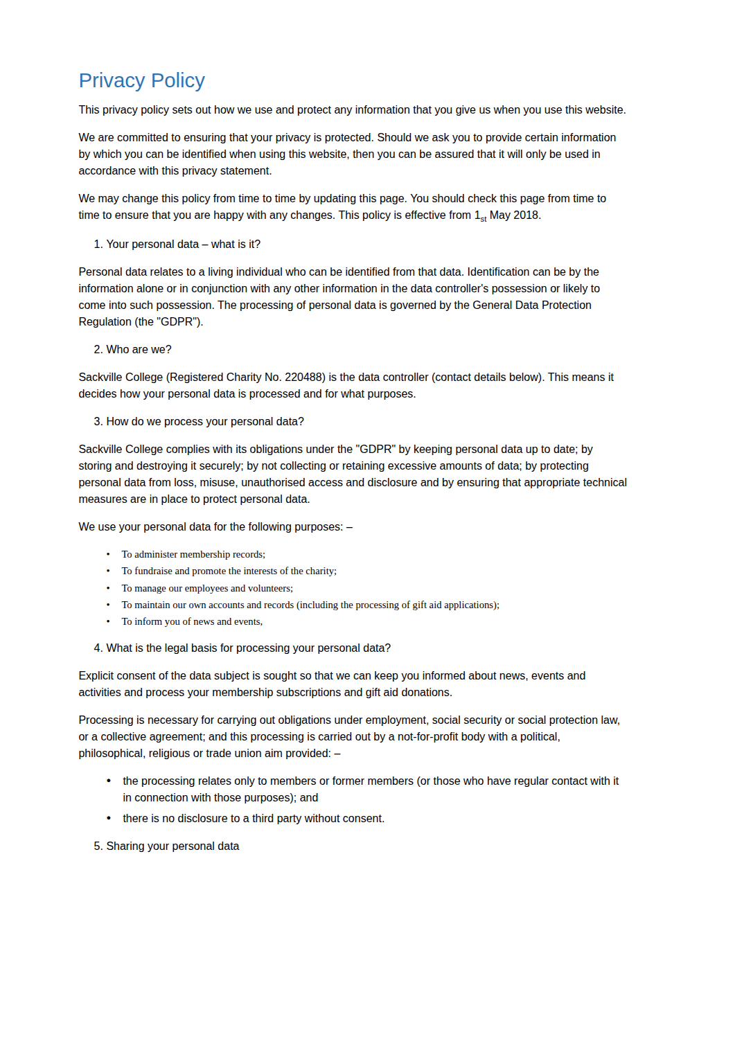Privacy Policy
This privacy policy sets out how we use and protect any information that you give us when you use this website.
We are committed to ensuring that your privacy is protected. Should we ask you to provide certain information by which you can be identified when using this website, then you can be assured that it will only be used in accordance with this privacy statement.
We may change this policy from time to time by updating this page. You should check this page from time to time to ensure that you are happy with any changes. This policy is effective from 1st May 2018.
Your personal data – what is it?
Personal data relates to a living individual who can be identified from that data. Identification can be by the information alone or in conjunction with any other information in the data controller's possession or likely to come into such possession. The processing of personal data is governed by the General Data Protection Regulation (the "GDPR").
Who are we?
Sackville College (Registered Charity No. 220488) is the data controller (contact details below). This means it decides how your personal data is processed and for what purposes.
How do we process your personal data?
Sackville College complies with its obligations under the "GDPR" by keeping personal data up to date; by storing and destroying it securely; by not collecting or retaining excessive amounts of data; by protecting personal data from loss, misuse, unauthorised access and disclosure and by ensuring that appropriate technical measures are in place to protect personal data.
We use your personal data for the following purposes: –
To administer membership records;
To fundraise and promote the interests of the charity;
To manage our employees and volunteers;
To maintain our own accounts and records (including the processing of gift aid applications);
To inform you of news and events,
What is the legal basis for processing your personal data?
Explicit consent of the data subject is sought so that we can keep you informed about news, events and activities and process your membership subscriptions and gift aid donations.
Processing is necessary for carrying out obligations under employment, social security or social protection law, or a collective agreement; and this processing is carried out by a not-for-profit body with a political, philosophical, religious or trade union aim provided: –
the processing relates only to members or former members (or those who have regular contact with it in connection with those purposes); and
there is no disclosure to a third party without consent.
Sharing your personal data